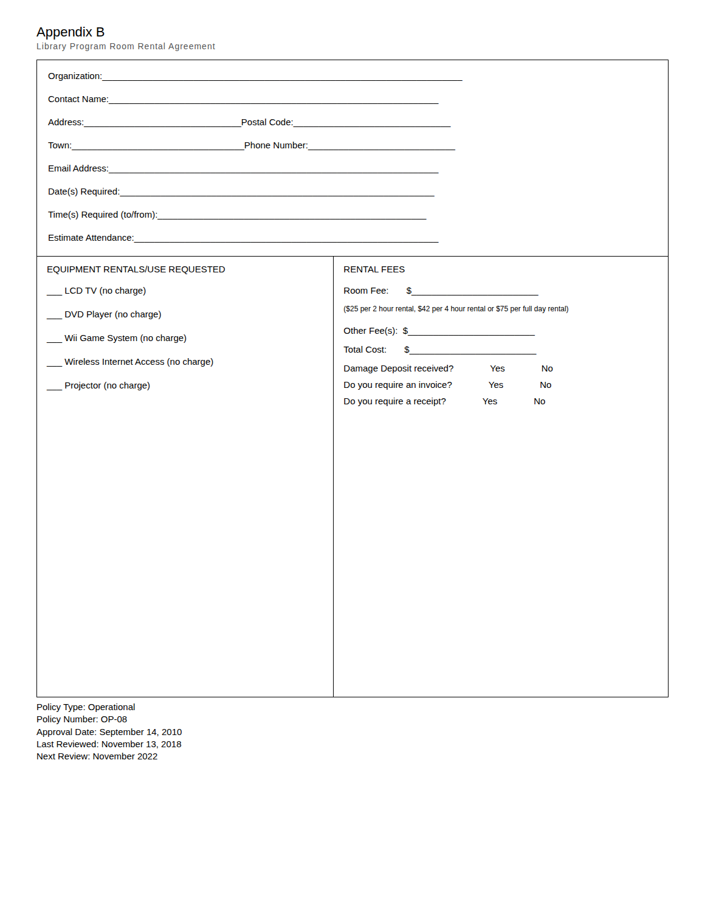Appendix B
Library Program Room Rental Agreement
Organization:_______________________________________________________________________
Contact Name:_________________________________________________________________
Address:_______________________________Postal Code:_______________________________
Town:__________________________________Phone Number:_____________________________
Email Address:_________________________________________________________________
Date(s) Required:______________________________________________________________
Time(s) Required (to/from):_____________________________________________________
Estimate Attendance:____________________________________________________________
| EQUIPMENT RENTALS/USE REQUESTED ___ LCD TV (no charge) ___ DVD Player (no charge) ___ Wii Game System (no charge) ___ Wireless Internet Access (no charge) ___ Projector (no charge) | RENTAL FEES Room Fee: $_________________________ ($25 per 2 hour rental, $42 per 4 hour rental or $75 per full day rental) Other Fee(s): $_________________________ Total Cost: $_________________________ Damage Deposit received? Yes No Do you require an invoice? Yes No Do you require a receipt? Yes No |
Policy Type: Operational
Policy Number: OP-08
Approval Date: September 14, 2010
Last Reviewed: November 13, 2018
Next Review: November 2022